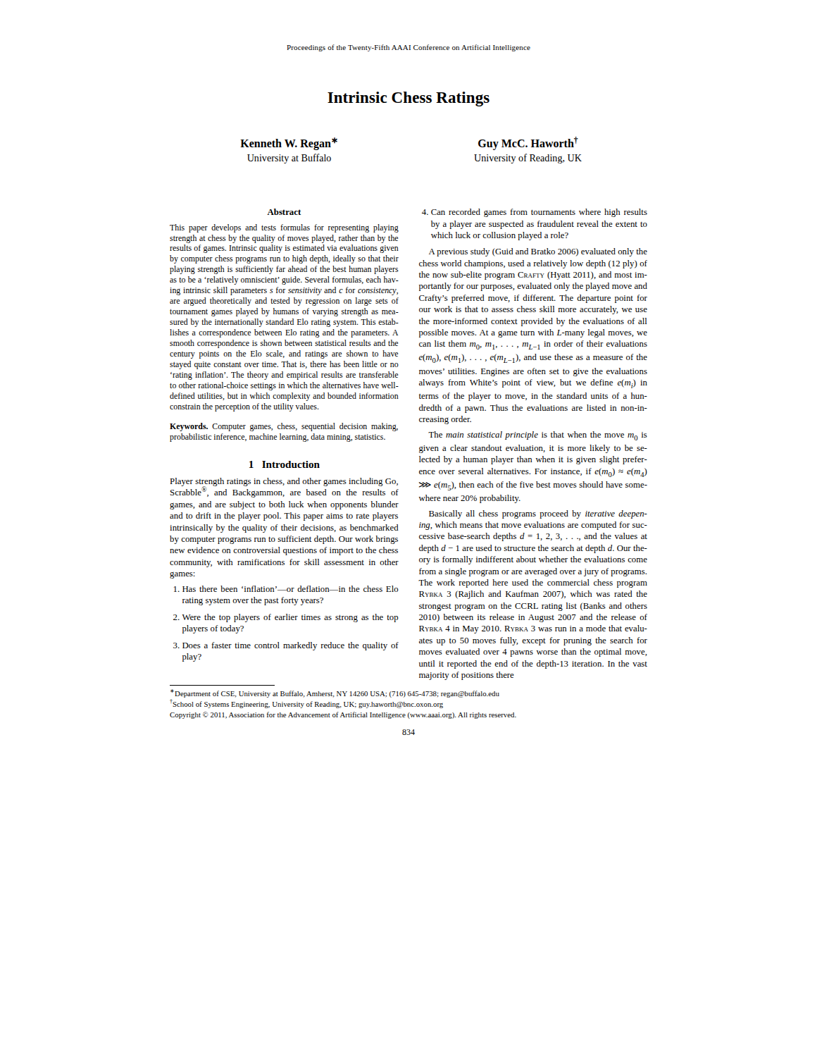Proceedings of the Twenty-Fifth AAAI Conference on Artificial Intelligence
Intrinsic Chess Ratings
| Kenneth W. Regan ∗ University at Buffalo | Guy McC. Haworth † University of Reading, UK |
Abstract
This paper develops and tests formulas for representing playing strength at chess by the quality of moves played, rather than by the results of games. Intrinsic quality is estimated via evaluations given by computer chess programs run to high depth, ideally so that their playing strength is sufficiently far ahead of the best human players as to be a ‘relatively omniscient’ guide. Several formulas, each having intrinsic skill parameters s for sensitivity and c for consistency, are argued theoretically and tested by regression on large sets of tournament games played by humans of varying strength as measured by the internationally standard Elo rating system. This establishes a correspondence between Elo rating and the parameters. A smooth correspondence is shown between statistical results and the century points on the Elo scale, and ratings are shown to have stayed quite constant over time. That is, there has been little or no ‘rating inflation’. The theory and empirical results are transferable to other rational-choice settings in which the alternatives have well-defined utilities, but in which complexity and bounded information constrain the perception of the utility values.
Keywords. Computer games, chess, sequential decision making, probabilistic inference, machine learning, data mining, statistics.
1 Introduction
Player strength ratings in chess, and other games including Go, Scrabble®, and Backgammon, are based on the results of games, and are subject to both luck when opponents blunder and to drift in the player pool. This paper aims to rate players intrinsically by the quality of their decisions, as benchmarked by computer programs run to sufficient depth. Our work brings new evidence on controversial questions of import to the chess community, with ramifications for skill assessment in other games:
Has there been ‘inflation’—or deflation—in the chess Elo rating system over the past forty years?
Were the top players of earlier times as strong as the top players of today?
Does a faster time control markedly reduce the quality of play?
Can recorded games from tournaments where high results by a player are suspected as fraudulent reveal the extent to which luck or collusion played a role?
A previous study (Guid and Bratko 2006) evaluated only the chess world champions, used a relatively low depth (12 ply) of the now sub-elite program Crafty (Hyatt 2011), and most importantly for our purposes, evaluated only the played move and Crafty’s preferred move, if different. The departure point for our work is that to assess chess skill more accurately, we use the more-informed context provided by the evaluations of all possible moves. At a game turn with L-many legal moves, we can list them m0, m1, . . . , mL−1 in order of their evaluations e(m0), e(m1), . . . , e(mL−1), and use these as a measure of the moves’ utilities. Engines are often set to give the evaluations always from White’s point of view, but we define e(mi) in terms of the player to move, in the standard units of a hundredth of a pawn. Thus the evaluations are listed in non-increasing order.
The main statistical principle is that when the move m0 is given a clear standout evaluation, it is more likely to be selected by a human player than when it is given slight preference over several alternatives. For instance, if e(m0) ≈ e(m4) ⋙ e(m5), then each of the five best moves should have somewhere near 20% probability.
Basically all chess programs proceed by iterative deepening, which means that move evaluations are computed for successive base-search depths d = 1, 2, 3, . . ., and the values at depth d − 1 are used to structure the search at depth d. Our theory is formally indifferent about whether the evaluations come from a single program or are averaged over a jury of programs. The work reported here used the commercial chess program Rybka 3 (Rajlich and Kaufman 2007), which was rated the strongest program on the CCRL rating list (Banks and others 2010) between its release in August 2007 and the release of Rybka 4 in May 2010. Rybka 3 was run in a mode that evaluates up to 50 moves fully, except for pruning the search for moves evaluated over 4 pawns worse than the optimal move, until it reported the end of the depth-13 iteration. In the vast majority of positions there
∗Department of CSE, University at Buffalo, Amherst, NY 14260 USA; (716) 645-4738; regan@buffalo.edu
†School of Systems Engineering, University of Reading, UK; guy.haworth@bnc.oxon.org
Copyright © 2011, Association for the Advancement of Artificial Intelligence (www.aaai.org). All rights reserved.
834